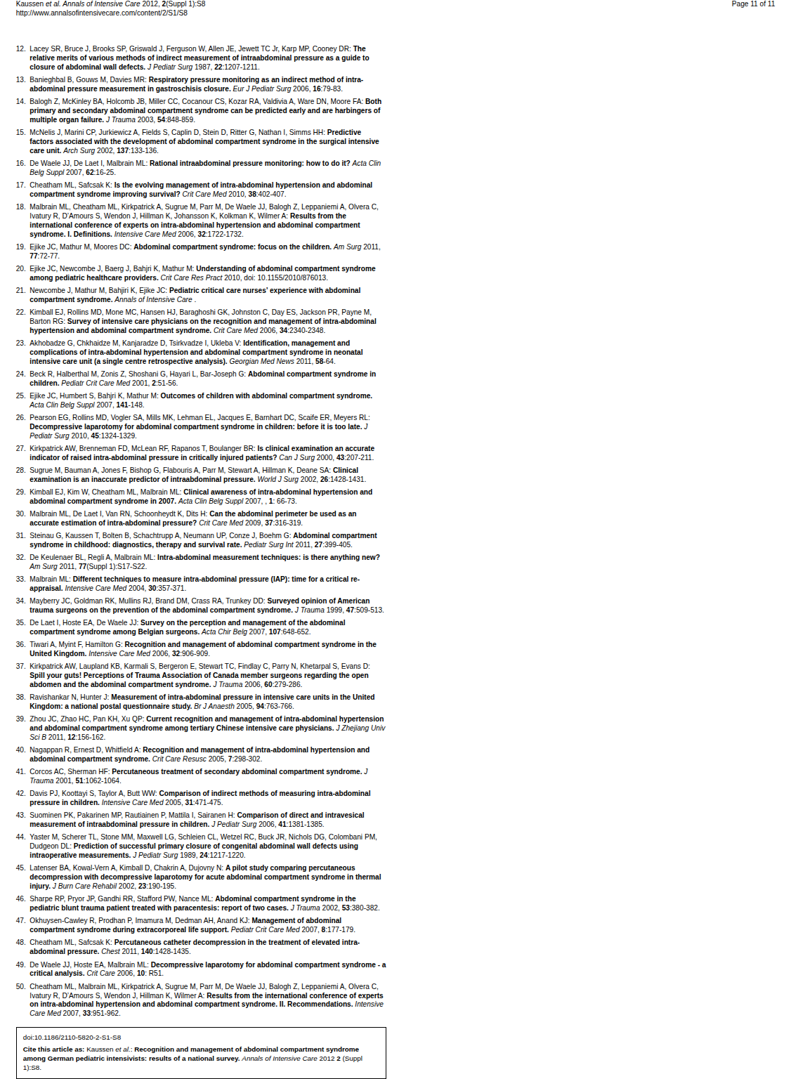Kaussen et al. Annals of Intensive Care 2012, 2(Suppl 1):S8
http://www.annalsofintensivecare.com/content/2/S1/S8
Page 11 of 11
Lacey SR, Bruce J, Brooks SP, Griswald J, Ferguson W, Allen JE, Jewett TC Jr, Karp MP, Cooney DR: The relative merits of various methods of indirect measurement of intraabdominal pressure as a guide to closure of abdominal wall defects. J Pediatr Surg 1987, 22:1207-1211.
Banieghbal B, Gouws M, Davies MR: Respiratory pressure monitoring as an indirect method of intra-abdominal pressure measurement in gastroschisis closure. Eur J Pediatr Surg 2006, 16:79-83.
Balogh Z, McKinley BA, Holcomb JB, Miller CC, Cocanour CS, Kozar RA, Valdivia A, Ware DN, Moore FA: Both primary and secondary abdominal compartment syndrome can be predicted early and are harbingers of multiple organ failure. J Trauma 2003, 54:848-859.
McNelis J, Marini CP, Jurkiewicz A, Fields S, Caplin D, Stein D, Ritter G, Nathan I, Simms HH: Predictive factors associated with the development of abdominal compartment syndrome in the surgical intensive care unit. Arch Surg 2002, 137:133-136.
De Waele JJ, De Laet I, Malbrain ML: Rational intraabdominal pressure monitoring: how to do it? Acta Clin Belg Suppl 2007, 62:16-25.
Cheatham ML, Safcsak K: Is the evolving management of intra-abdominal hypertension and abdominal compartment syndrome improving survival? Crit Care Med 2010, 38:402-407.
Malbrain ML, Cheatham ML, Kirkpatrick A, Sugrue M, Parr M, De Waele JJ, Balogh Z, Leppaniemi A, Olvera C, Ivatury R, D’Amours S, Wendon J, Hillman K, Johansson K, Kolkman K, Wilmer A: Results from the international conference of experts on intra-abdominal hypertension and abdominal compartment syndrome. I. Definitions. Intensive Care Med 2006, 32:1722-1732.
Ejike JC, Mathur M, Moores DC: Abdominal compartment syndrome: focus on the children. Am Surg 2011, 77:72-77.
Ejike JC, Newcombe J, Baerg J, Bahjri K, Mathur M: Understanding of abdominal compartment syndrome among pediatric healthcare providers. Crit Care Res Pract 2010, doi: 10.1155/2010/876013.
Newcombe J, Mathur M, Bahjiri K, Ejike JC: Pediatric critical care nurses’ experience with abdominal compartment syndrome. Annals of Intensive Care .
Kimball EJ, Rollins MD, Mone MC, Hansen HJ, Baraghoshi GK, Johnston C, Day ES, Jackson PR, Payne M, Barton RG: Survey of intensive care physicians on the recognition and management of intra-abdominal hypertension and abdominal compartment syndrome. Crit Care Med 2006, 34:2340-2348.
Akhobadze G, Chkhaidze M, Kanjaradze D, Tsirkvadze I, Ukleba V: Identification, management and complications of intra-abdominal hypertension and abdominal compartment syndrome in neonatal intensive care unit (a single centre retrospective analysis). Georgian Med News 2011, 58-64.
Beck R, Halberthal M, Zonis Z, Shoshani G, Hayari L, Bar-Joseph G: Abdominal compartment syndrome in children. Pediatr Crit Care Med 2001, 2:51-56.
Ejike JC, Humbert S, Bahjri K, Mathur M: Outcomes of children with abdominal compartment syndrome. Acta Clin Belg Suppl 2007, 141-148.
Pearson EG, Rollins MD, Vogler SA, Mills MK, Lehman EL, Jacques E, Barnhart DC, Scaife ER, Meyers RL: Decompressive laparotomy for abdominal compartment syndrome in children: before it is too late. J Pediatr Surg 2010, 45:1324-1329.
Kirkpatrick AW, Brenneman FD, McLean RF, Rapanos T, Boulanger BR: Is clinical examination an accurate indicator of raised intra-abdominal pressure in critically injured patients? Can J Surg 2000, 43:207-211.
Sugrue M, Bauman A, Jones F, Bishop G, Flabouris A, Parr M, Stewart A, Hillman K, Deane SA: Clinical examination is an inaccurate predictor of intraabdominal pressure. World J Surg 2002, 26:1428-1431.
Kimball EJ, Kim W, Cheatham ML, Malbrain ML: Clinical awareness of intra-abdominal hypertension and abdominal compartment syndrome in 2007. Acta Clin Belg Suppl 2007, , 1: 66-73.
Malbrain ML, De Laet I, Van RN, Schoonheydt K, Dits H: Can the abdominal perimeter be used as an accurate estimation of intra-abdominal pressure? Crit Care Med 2009, 37:316-319.
Steinau G, Kaussen T, Bolten B, Schachtrupp A, Neumann UP, Conze J, Boehm G: Abdominal compartment syndrome in childhood: diagnostics, therapy and survival rate. Pediatr Surg Int 2011, 27:399-405.
De Keulenaer BL, Regli A, Malbrain ML: Intra-abdominal measurement techniques: is there anything new? Am Surg 2011, 77(Suppl 1):S17-S22.
Malbrain ML: Different techniques to measure intra-abdominal pressure (IAP): time for a critical re-appraisal. Intensive Care Med 2004, 30:357-371.
Mayberry JC, Goldman RK, Mullins RJ, Brand DM, Crass RA, Trunkey DD: Surveyed opinion of American trauma surgeons on the prevention of the abdominal compartment syndrome. J Trauma 1999, 47:509-513.
De Laet I, Hoste EA, De Waele JJ: Survey on the perception and management of the abdominal compartment syndrome among Belgian surgeons. Acta Chir Belg 2007, 107:648-652.
Tiwari A, Myint F, Hamilton G: Recognition and management of abdominal compartment syndrome in the United Kingdom. Intensive Care Med 2006, 32:906-909.
Kirkpatrick AW, Laupland KB, Karmali S, Bergeron E, Stewart TC, Findlay C, Parry N, Khetarpal S, Evans D: Spill your guts! Perceptions of Trauma Association of Canada member surgeons regarding the open abdomen and the abdominal compartment syndrome. J Trauma 2006, 60:279-286.
Ravishankar N, Hunter J: Measurement of intra-abdominal pressure in intensive care units in the United Kingdom: a national postal questionnaire study. Br J Anaesth 2005, 94:763-766.
Zhou JC, Zhao HC, Pan KH, Xu QP: Current recognition and management of intra-abdominal hypertension and abdominal compartment syndrome among tertiary Chinese intensive care physicians. J Zhejiang Univ Sci B 2011, 12:156-162.
Nagappan R, Ernest D, Whitfield A: Recognition and management of intra-abdominal hypertension and abdominal compartment syndrome. Crit Care Resusc 2005, 7:298-302.
Corcos AC, Sherman HF: Percutaneous treatment of secondary abdominal compartment syndrome. J Trauma 2001, 51:1062-1064.
Davis PJ, Koottayi S, Taylor A, Butt WW: Comparison of indirect methods of measuring intra-abdominal pressure in children. Intensive Care Med 2005, 31:471-475.
Suominen PK, Pakarinen MP, Rautiainen P, Mattila I, Sairanen H: Comparison of direct and intravesical measurement of intraabdominal pressure in children. J Pediatr Surg 2006, 41:1381-1385.
Yaster M, Scherer TL, Stone MM, Maxwell LG, Schleien CL, Wetzel RC, Buck JR, Nichols DG, Colombani PM, Dudgeon DL: Prediction of successful primary closure of congenital abdominal wall defects using intraoperative measurements. J Pediatr Surg 1989, 24:1217-1220.
Latenser BA, Kowal-Vern A, Kimball D, Chakrin A, Dujovny N: A pilot study comparing percutaneous decompression with decompressive laparotomy for acute abdominal compartment syndrome in thermal injury. J Burn Care Rehabil 2002, 23:190-195.
Sharpe RP, Pryor JP, Gandhi RR, Stafford PW, Nance ML: Abdominal compartment syndrome in the pediatric blunt trauma patient treated with paracentesis: report of two cases. J Trauma 2002, 53:380-382.
Okhuysen-Cawley R, Prodhan P, Imamura M, Dedman AH, Anand KJ: Management of abdominal compartment syndrome during extracorporeal life support. Pediatr Crit Care Med 2007, 8:177-179.
Cheatham ML, Safcsak K: Percutaneous catheter decompression in the treatment of elevated intra-abdominal pressure. Chest 2011, 140:1428-1435.
De Waele JJ, Hoste EA, Malbrain ML: Decompressive laparotomy for abdominal compartment syndrome - a critical analysis. Crit Care 2006, 10: R51.
Cheatham ML, Malbrain ML, Kirkpatrick A, Sugrue M, Parr M, De Waele JJ, Balogh Z, Leppaniemi A, Olvera C, Ivatury R, D’Amours S, Wendon J, Hillman K, Wilmer A: Results from the international conference of experts on intra-abdominal hypertension and abdominal compartment syndrome. II. Recommendations. Intensive Care Med 2007, 33:951-962.
doi:10.1186/2110-5820-2-S1-S8
Cite this article as: Kaussen et al.: Recognition and management of abdominal compartment syndrome among German pediatric intensivists: results of a national survey. Annals of Intensive Care 2012 2 (Suppl 1):S8.